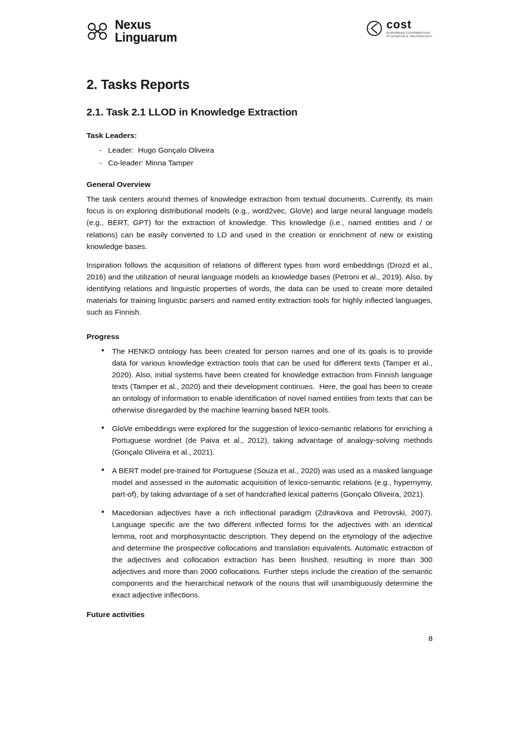Nexus
Linguarum
cost
European Cooperation
in Science & Technology
2. Tasks Reports
2.1. Task 2.1 LLOD in Knowledge Extraction
Task Leaders:
Leader: Hugo Gonçalo Oliveira
Co-leader: Minna Tamper
General Overview
The task centers around themes of knowledge extraction from textual documents. Currently, its main focus is on exploring distributional models (e.g., word2vec, GloVe) and large neural language models (e.g., BERT, GPT) for the extraction of knowledge. This knowledge (i.e., named entities and / or relations) can be easily converted to LD and used in the creation or enrichment of new or existing knowledge bases.
Inspiration follows the acquisition of relations of different types from word embeddings (Drozd et al., 2016) and the utilization of neural language models as knowledge bases (Petroni et al., 2019). Also, by identifying relations and linguistic properties of words, the data can be used to create more detailed materials for training linguistic parsers and named entity extraction tools for highly inflected languages, such as Finnish.
Progress
The HENKO ontology has been created for person names and one of its goals is to provide data for various knowledge extraction tools that can be used for different texts (Tamper et al., 2020). Also, initial systems have been created for knowledge extraction from Finnish language texts (Tamper et al., 2020) and their development continues. Here, the goal has been to create an ontology of information to enable identification of novel named entities from texts that can be otherwise disregarded by the machine learning based NER tools.
GloVe embeddings were explored for the suggestion of lexico-semantic relations for enriching a Portuguese wordnet (de Paiva et al., 2012), taking advantage of analogy-solving methods (Gonçalo Oliveira et al., 2021).
A BERT model pre-trained for Portuguese (Souza et al., 2020) was used as a masked language model and assessed in the automatic acquisition of lexico-semantic relations (e.g., hypernymy, part-of), by taking advantage of a set of handcrafted lexical patterns (Gonçalo Oliveira, 2021).
Macedonian adjectives have a rich inflectional paradigm (Zdravkova and Petrovski, 2007). Language specific are the two different inflected forms for the adjectives with an identical lemma, root and morphosyntactic description. They depend on the etymology of the adjective and determine the prospective collocations and translation equivalents. Automatic extraction of the adjectives and collocation extraction has been finished, resulting in more than 300 adjectives and more than 2000 collocations. Further steps include the creation of the semantic components and the hierarchical network of the nouns that will unambiguously determine the exact adjective inflections.
Future activities
8